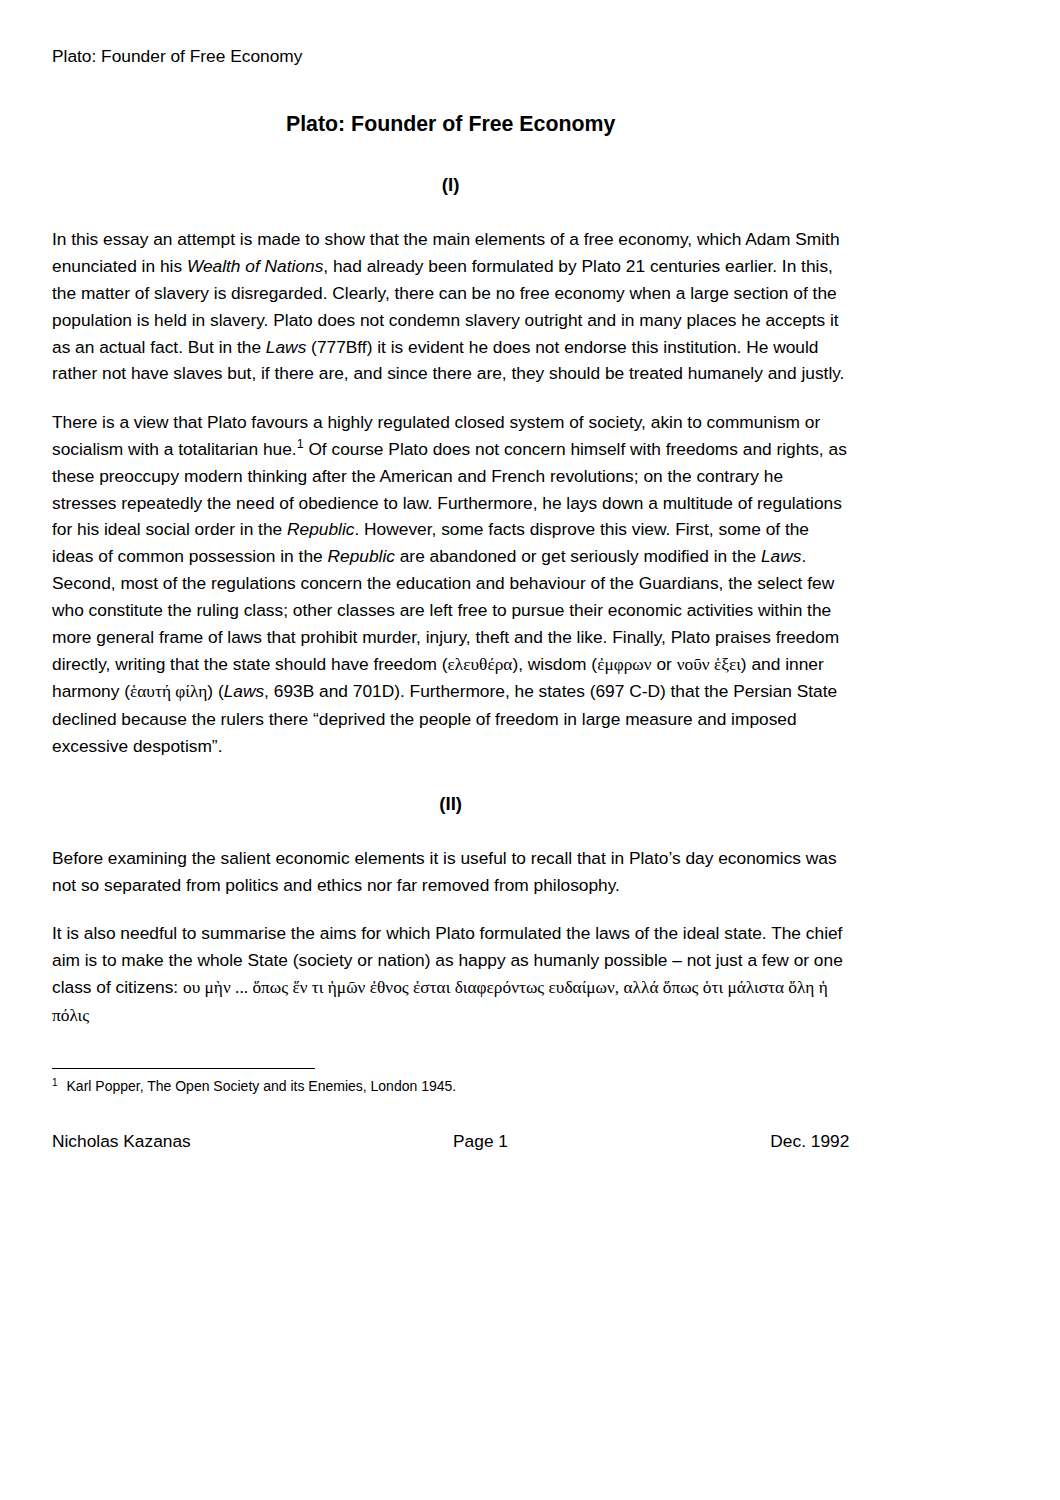Plato: Founder of Free Economy
Plato: Founder of Free Economy
(I)
In this essay an attempt is made to show that the main elements of a free economy, which Adam Smith enunciated in his Wealth of Nations, had already been formulated by Plato 21 centuries earlier. In this, the matter of slavery is disregarded. Clearly, there can be no free economy when a large section of the population is held in slavery. Plato does not condemn slavery outright and in many places he accepts it as an actual fact. But in the Laws (777Bff) it is evident he does not endorse this institution. He would rather not have slaves but, if there are, and since there are, they should be treated humanely and justly.
There is a view that Plato favours a highly regulated closed system of society, akin to communism or socialism with a totalitarian hue.1 Of course Plato does not concern himself with freedoms and rights, as these preoccupy modern thinking after the American and French revolutions; on the contrary he stresses repeatedly the need of obedience to law. Furthermore, he lays down a multitude of regulations for his ideal social order in the Republic. However, some facts disprove this view. First, some of the ideas of common possession in the Republic are abandoned or get seriously modified in the Laws. Second, most of the regulations concern the education and behaviour of the Guardians, the select few who constitute the ruling class; other classes are left free to pursue their economic activities within the more general frame of laws that prohibit murder, injury, theft and the like. Finally, Plato praises freedom directly, writing that the state should have freedom (ελευθέρα), wisdom (ἐμφρων or νοῦν ἑξει) and inner harmony (ἑαυτή φίλη) (Laws, 693B and 701D). Furthermore, he states (697 C-D) that the Persian State declined because the rulers there “deprived the people of freedom in large measure and imposed excessive despotism”.
(II)
Before examining the salient economic elements it is useful to recall that in Plato’s day economics was not so separated from politics and ethics nor far removed from philosophy.
It is also needful to summarise the aims for which Plato formulated the laws of the ideal state. The chief aim is to make the whole State (society or nation) as happy as humanly possible – not just a few or one class of citizens: ου μὴν ... ὅπως ἕν τι ἡμῶν ἐθνος ἐσται διαφερόντως ευδαίμων, αλλά ὅπως ὁτι μάλιστα ὅλη ἡ πόλις
1 Karl Popper, The Open Society and its Enemies, London 1945.
Nicholas Kazanas Page 1 Dec. 1992